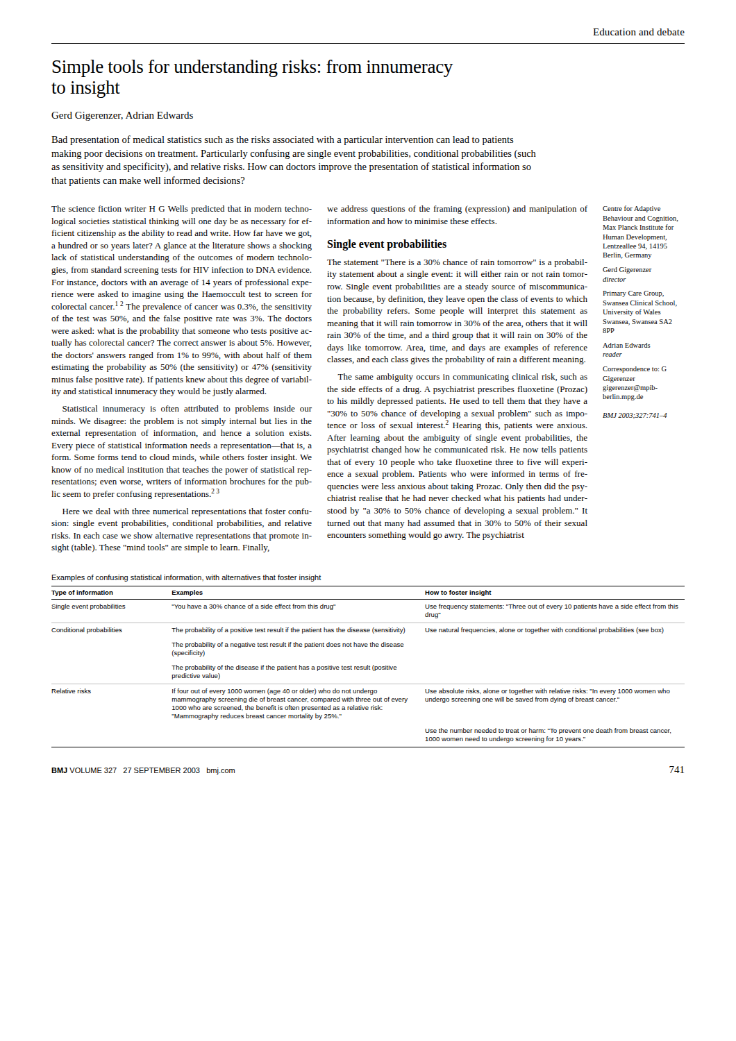Education and debate
Simple tools for understanding risks: from innumeracy
to insight
Gerd Gigerenzer, Adrian Edwards
Bad presentation of medical statistics such as the risks associated with a particular intervention can lead to patients making poor decisions on treatment. Particularly confusing are single event probabilities, conditional probabilities (such as sensitivity and specificity), and relative risks. How can doctors improve the presentation of statistical information so that patients can make well informed decisions?
The science fiction writer H G Wells predicted that in modern technological societies statistical thinking will one day be as necessary for efficient citizenship as the ability to read and write. How far have we got, a hundred or so years later? A glance at the literature shows a shocking lack of statistical understanding of the outcomes of modern technologies, from standard screening tests for HIV infection to DNA evidence. For instance, doctors with an average of 14 years of professional experience were asked to imagine using the Haemoccult test to screen for colorectal cancer.1 2 The prevalence of cancer was 0.3%, the sensitivity of the test was 50%, and the false positive rate was 3%. The doctors were asked: what is the probability that someone who tests positive actually has colorectal cancer? The correct answer is about 5%. However, the doctors' answers ranged from 1% to 99%, with about half of them estimating the probability as 50% (the sensitivity) or 47% (sensitivity minus false positive rate). If patients knew about this degree of variability and statistical innumeracy they would be justly alarmed.
Statistical innumeracy is often attributed to problems inside our minds. We disagree: the problem is not simply internal but lies in the external representation of information, and hence a solution exists. Every piece of statistical information needs a representation—that is, a form. Some forms tend to cloud minds, while others foster insight. We know of no medical institution that teaches the power of statistical representations; even worse, writers of information brochures for the public seem to prefer confusing representations.2 3
Here we deal with three numerical representations that foster confusion: single event probabilities, conditional probabilities, and relative risks. In each case we show alternative representations that promote insight (table). These "mind tools" are simple to learn. Finally,
we address questions of the framing (expression) and manipulation of information and how to minimise these effects.
Single event probabilities
The statement "There is a 30% chance of rain tomorrow" is a probability statement about a single event: it will either rain or not rain tomorrow. Single event probabilities are a steady source of miscommunication because, by definition, they leave open the class of events to which the probability refers. Some people will interpret this statement as meaning that it will rain tomorrow in 30% of the area, others that it will rain 30% of the time, and a third group that it will rain on 30% of the days like tomorrow. Area, time, and days are examples of reference classes, and each class gives the probability of rain a different meaning.
The same ambiguity occurs in communicating clinical risk, such as the side effects of a drug. A psychiatrist prescribes fluoxetine (Prozac) to his mildly depressed patients. He used to tell them that they have a "30% to 50% chance of developing a sexual problem" such as impotence or loss of sexual interest.2 Hearing this, patients were anxious. After learning about the ambiguity of single event probabilities, the psychiatrist changed how he communicated risk. He now tells patients that of every 10 people who take fluoxetine three to five will experience a sexual problem. Patients who were informed in terms of frequencies were less anxious about taking Prozac. Only then did the psychiatrist realise that he had never checked what his patients had understood by "a 30% to 50% chance of developing a sexual problem." It turned out that many had assumed that in 30% to 50% of their sexual encounters something would go awry. The psychiatrist
Centre for Adaptive Behaviour and Cognition, Max Planck Institute for Human Development, Lentzeallee 94, 14195 Berlin, Germany
Gerd Gigerenzer
director
Primary Care Group, Swansea Clinical School, University of Wales Swansea, Swansea SA2 8PP
Adrian Edwards
reader
Correspondence to: G Gigerenzer gigerenzer@mpib-berlin.mpg.de
BMJ 2003;327:741–4
Examples of confusing statistical information, with alternatives that foster insight
| Type of information | Examples | How to foster insight |
| --- | --- | --- |
| Single event probabilities | "You have a 30% chance of a side effect from this drug" | Use frequency statements: "Three out of every 10 patients have a side effect from this drug" |
| Conditional probabilities | The probability of a positive test result if the patient has the disease (sensitivity) | Use natural frequencies, alone or together with conditional probabilities (see box) |
| | The probability of a negative test result if the patient does not have the disease (specificity) | |
| | The probability of the disease if the patient has a positive test result (positive predictive value) | |
| Relative risks | If four out of every 1000 women (age 40 or older) who do not undergo mammography screening die of breast cancer, compared with three out of every 1000 who are screened, the benefit is often presented as a relative risk: "Mammography reduces breast cancer mortality by 25%." | Use absolute risks, alone or together with relative risks: "In every 1000 women who undergo screening one will be saved from dying of breast cancer." |
| | | Use the number needed to treat or harm: "To prevent one death from breast cancer, 1000 women need to undergo screening for 10 years." |
BMJ VOLUME 327 27 SEPTEMBER 2003 bmj.com
741